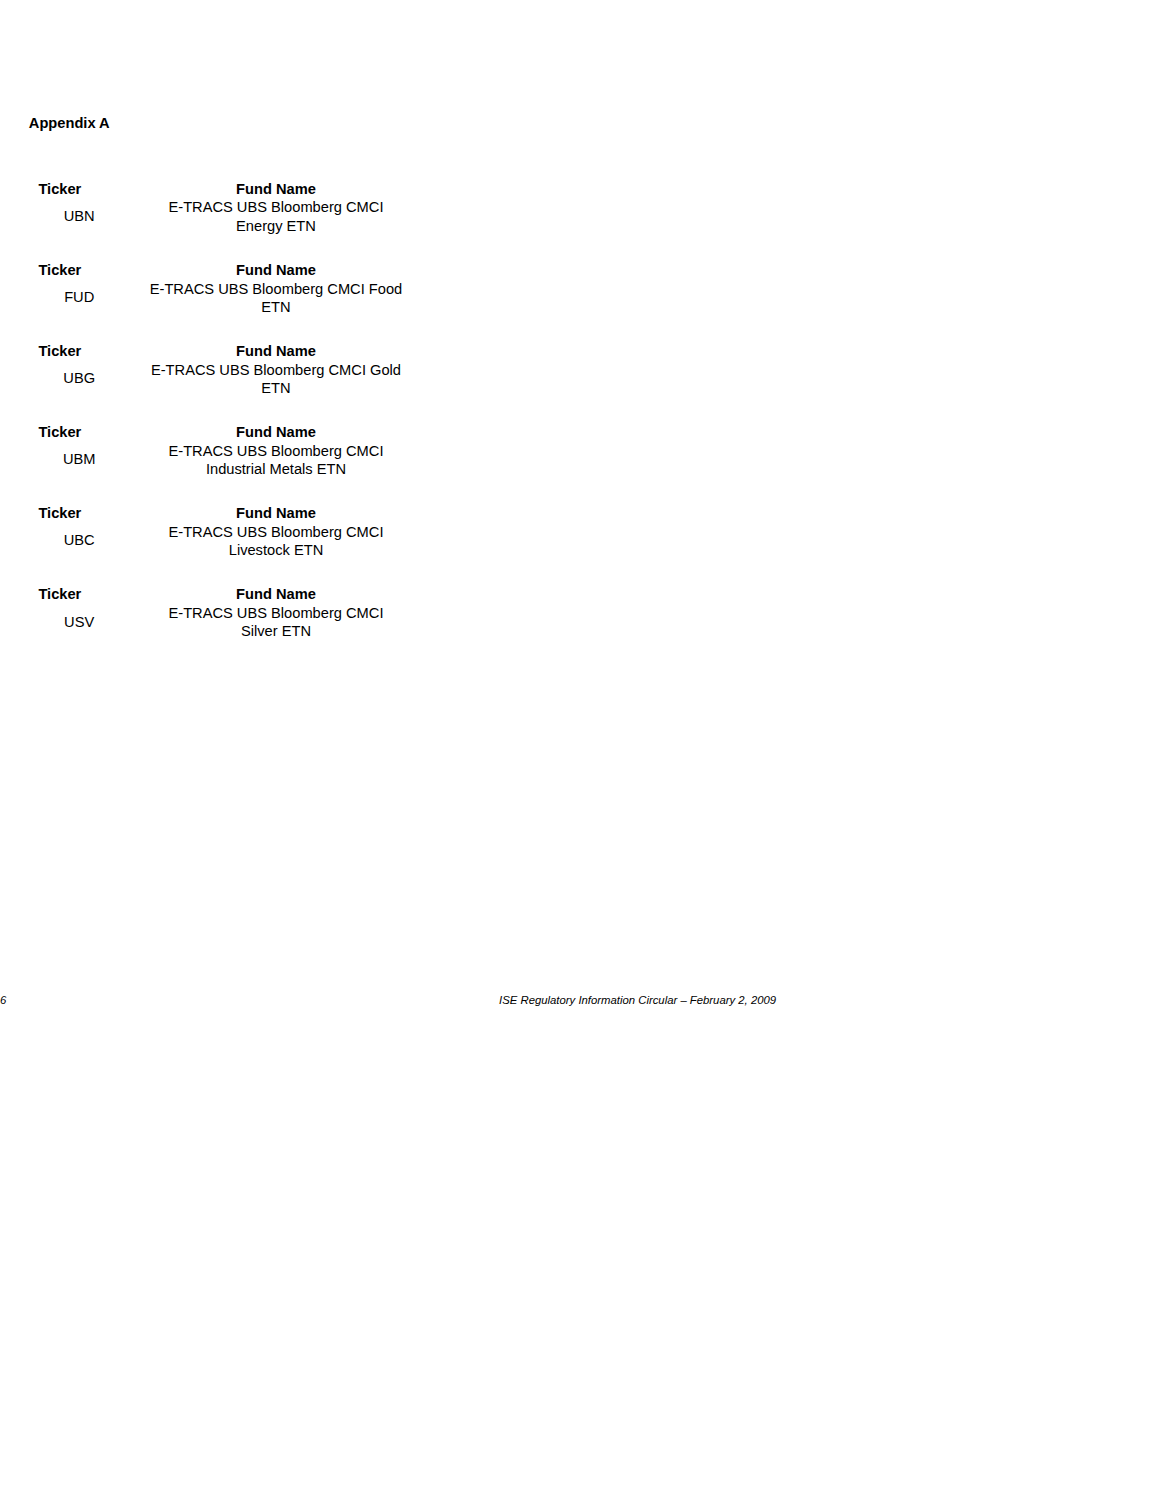Appendix A
| Ticker | Fund Name |
| UBN | E-TRACS UBS Bloomberg CMCI Energy ETN |
| Ticker | Fund Name |
| FUD | E-TRACS UBS Bloomberg CMCI Food ETN |
| Ticker | Fund Name |
| UBG | E-TRACS UBS Bloomberg CMCI Gold ETN |
| Ticker | Fund Name |
| UBM | E-TRACS UBS Bloomberg CMCI Industrial Metals ETN |
| Ticker | Fund Name |
| UBC | E-TRACS UBS Bloomberg CMCI Livestock ETN |
| Ticker | Fund Name |
| USV | E-TRACS UBS Bloomberg CMCI Silver ETN |
6
ISE Regulatory Information Circular – February 2, 2009